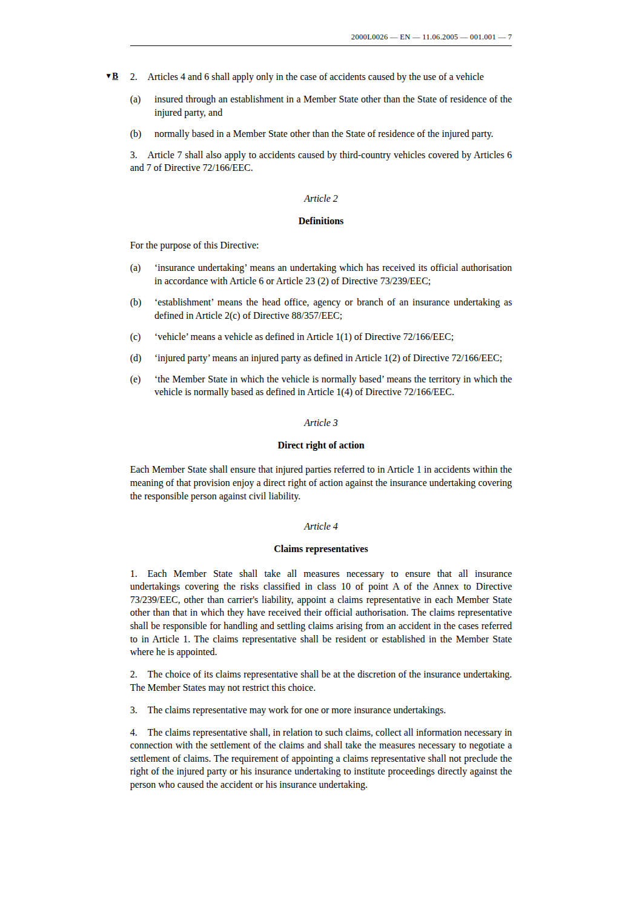2000L0026 — EN — 11.06.2005 — 001.001 — 7
▼B
2. Articles 4 and 6 shall apply only in the case of accidents caused by the use of a vehicle
(a) insured through an establishment in a Member State other than the State of residence of the injured party, and
(b) normally based in a Member State other than the State of residence of the injured party.
3. Article 7 shall also apply to accidents caused by third-country vehicles covered by Articles 6 and 7 of Directive 72/166/EEC.
Article 2
Definitions
For the purpose of this Directive:
(a)‘insurance undertaking’ means an undertaking which has received its official authorisation in accordance with Article 6 or Article 23 (2) of Directive 73/239/EEC;
(b)‘establishment’ means the head office, agency or branch of an insurance undertaking as defined in Article 2(c) of Directive 88/357/EEC;
(c)‘vehicle’ means a vehicle as defined in Article 1(1) of Directive 72/166/EEC;
(d)‘injured party’ means an injured party as defined in Article 1(2) of Directive 72/166/EEC;
(e)‘the Member State in which the vehicle is normally based’ means the territory in which the vehicle is normally based as defined in Article 1(4) of Directive 72/166/EEC.
Article 3
Direct right of action
Each Member State shall ensure that injured parties referred to in Article 1 in accidents within the meaning of that provision enjoy a direct right of action against the insurance undertaking covering the responsible person against civil liability.
Article 4
Claims representatives
1. Each Member State shall take all measures necessary to ensure that all insurance undertakings covering the risks classified in class 10 of point A of the Annex to Directive 73/239/EEC, other than carrier's liability, appoint a claims representative in each Member State other than that in which they have received their official authorisation. The claims representative shall be responsible for handling and settling claims arising from an accident in the cases referred to in Article 1. The claims representative shall be resident or established in the Member State where he is appointed.
2. The choice of its claims representative shall be at the discretion of the insurance undertaking. The Member States may not restrict this choice.
3. The claims representative may work for one or more insurance undertakings.
4. The claims representative shall, in relation to such claims, collect all information necessary in connection with the settlement of the claims and shall take the measures necessary to negotiate a settlement of claims. The requirement of appointing a claims representative shall not preclude the right of the injured party or his insurance undertaking to institute proceedings directly against the person who caused the accident or his insurance undertaking.